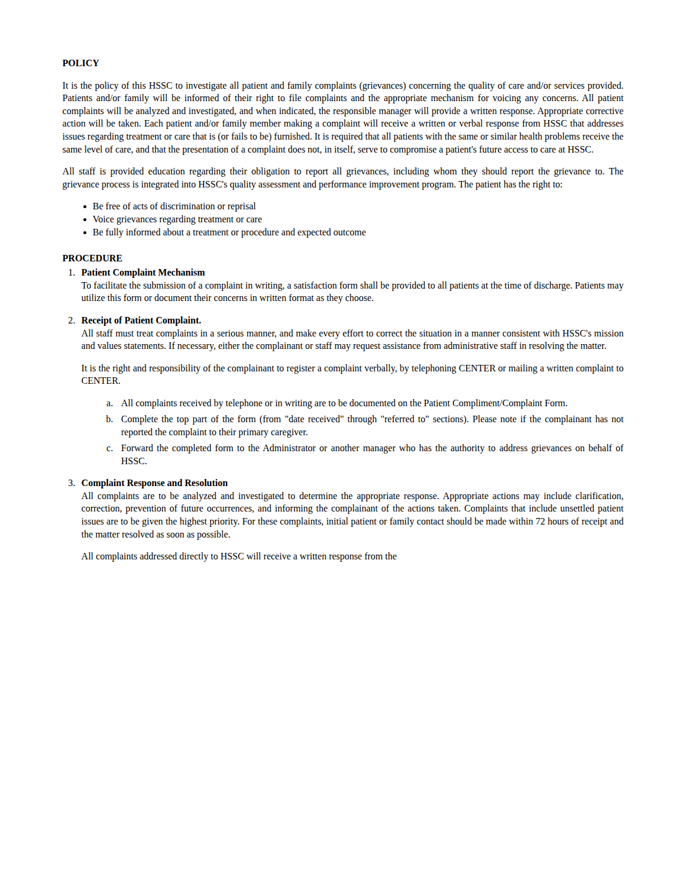POLICY
It is the policy of this HSSC to investigate all patient and family complaints (grievances) concerning the quality of care and/or services provided. Patients and/or family will be informed of their right to file complaints and the appropriate mechanism for voicing any concerns. All patient complaints will be analyzed and investigated, and when indicated, the responsible manager will provide a written response. Appropriate corrective action will be taken. Each patient and/or family member making a complaint will receive a written or verbal response from HSSC that addresses issues regarding treatment or care that is (or fails to be) furnished. It is required that all patients with the same or similar health problems receive the same level of care, and that the presentation of a complaint does not, in itself, serve to compromise a patient's future access to care at HSSC.
All staff is provided education regarding their obligation to report all grievances, including whom they should report the grievance to. The grievance process is integrated into HSSC's quality assessment and performance improvement program. The patient has the right to:
Be free of acts of discrimination or reprisal
Voice grievances regarding treatment or care
Be fully informed about a treatment or procedure and expected outcome
PROCEDURE
Patient Complaint Mechanism
To facilitate the submission of a complaint in writing, a satisfaction form shall be provided to all patients at the time of discharge. Patients may utilize this form or document their concerns in written format as they choose.
Receipt of Patient Complaint.
All staff must treat complaints in a serious manner, and make every effort to correct the situation in a manner consistent with HSSC's mission and values statements. If necessary, either the complainant or staff may request assistance from administrative staff in resolving the matter.
It is the right and responsibility of the complainant to register a complaint verbally, by telephoning CENTER or mailing a written complaint to CENTER.
All complaints received by telephone or in writing are to be documented on the Patient Compliment/Complaint Form.
Complete the top part of the form (from "date received" through "referred to" sections). Please note if the complainant has not reported the complaint to their primary caregiver.
Forward the completed form to the Administrator or another manager who has the authority to address grievances on behalf of HSSC.
Complaint Response and Resolution
All complaints are to be analyzed and investigated to determine the appropriate response. Appropriate actions may include clarification, correction, prevention of future occurrences, and informing the complainant of the actions taken. Complaints that include unsettled patient issues are to be given the highest priority. For these complaints, initial patient or family contact should be made within 72 hours of receipt and the matter resolved as soon as possible.
All complaints addressed directly to HSSC will receive a written response from the